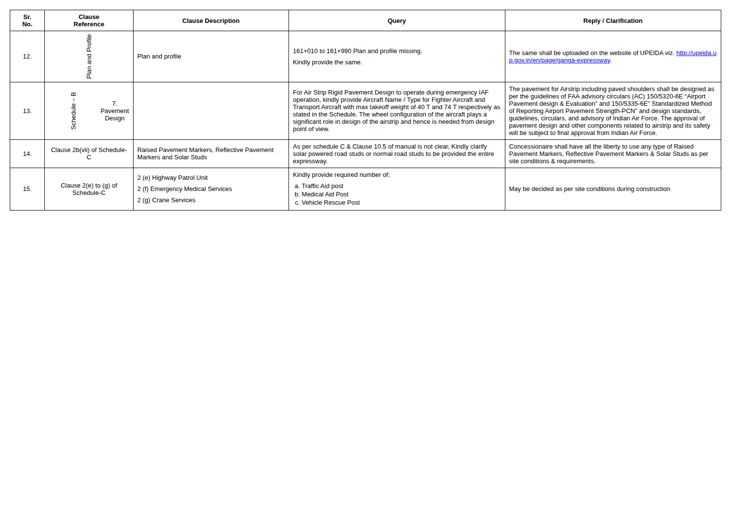| Sr. No. | Clause Reference | Clause Description | Query | Reply / Clarification |
| --- | --- | --- | --- | --- |
| 12. | Plan and Profile | Plan and profile | 161+010 to 161+990 Plan and profile missing. Kindly provide the same. | The same shall be uploaded on the website of UPEIDA viz. http://upeida.up.gov.in/en/page/ganga-expressway . |
| 13. | Schedule – B 7. Pavement Design | | For Air Strip Rigid Pavement Design to operate during emergency IAF operation, kindly provide Aircraft Name / Type for Fighter Aircraft and Transport Aircraft with max takeoff weight of 40 T and 74 T respectively as stated in the Schedule. The wheel configuration of the aircraft plays a significant role in design of the airstrip and hence is needed from design point of view. | The pavement for Airstrip including paved shoulders shall be designed as per the guidelines of FAA advisory circulars (AC) 150/5320-6E “Airport Pavement design & Evaluation” and 150/5335-6E” Standardized Method of Reporting Airport Pavement Strength-PCN” and design standards, guidelines, circulars, and advisory of Indian Air Force. The approval of pavement design and other components related to airstrip and its safety will be subject to final approval from Indian Air Force. |
| 14. | Clause 2b(vii) of Schedule-C | Raised Pavement Markers, Reflective Pavement Markers and Solar Studs | As per schedule C & Clause 10.5 of manual is not clear, Kindly clarify solar powered road studs or normal road studs to be provided the entire expressway. | Concessionaire shall have all the liberty to use any type of Raised Pavement Markers, Reflective Pavement Markers & Solar Studs as per site conditions & requirements. |
| 15. | Clause 2(e) to (g) of Schedule-C | 2 (e) Highway Patrol Unit 2 (f) Emergency Medical Services 2 (g) Crane Services | Kindly provide required number of; Traffic Aid post Medical Aid Post Vehicle Rescue Post | May be decided as per site conditions during construction |